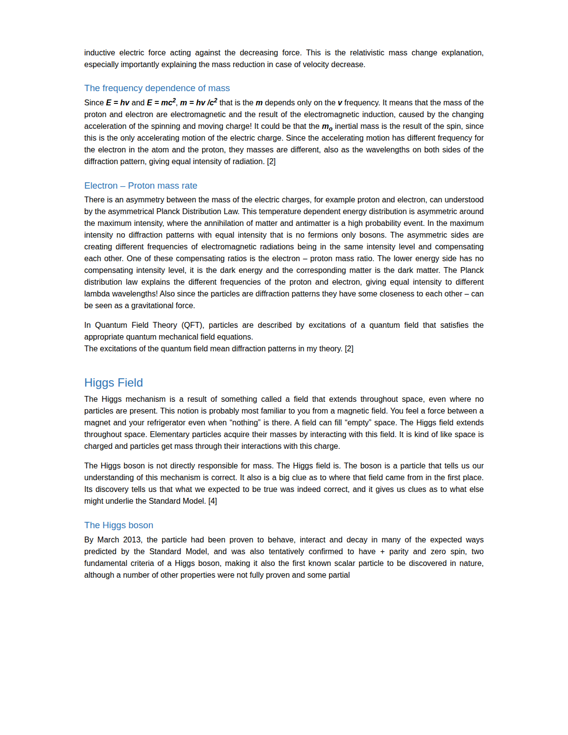inductive electric force acting against the decreasing force. This is the relativistic mass change explanation, especially importantly explaining the mass reduction in case of velocity decrease.
The frequency dependence of mass
Since E = hv and E = mc2, m = hv /c2 that is the m depends only on the v frequency. It means that the mass of the proton and electron are electromagnetic and the result of the electromagnetic induction, caused by the changing acceleration of the spinning and moving charge! It could be that the mo inertial mass is the result of the spin, since this is the only accelerating motion of the electric charge. Since the accelerating motion has different frequency for the electron in the atom and the proton, they masses are different, also as the wavelengths on both sides of the diffraction pattern, giving equal intensity of radiation. [2]
Electron – Proton mass rate
There is an asymmetry between the mass of the electric charges, for example proton and electron, can understood by the asymmetrical Planck Distribution Law. This temperature dependent energy distribution is asymmetric around the maximum intensity, where the annihilation of matter and antimatter is a high probability event. In the maximum intensity no diffraction patterns with equal intensity that is no fermions only bosons. The asymmetric sides are creating different frequencies of electromagnetic radiations being in the same intensity level and compensating each other. One of these compensating ratios is the electron – proton mass ratio. The lower energy side has no compensating intensity level, it is the dark energy and the corresponding matter is the dark matter. The Planck distribution law explains the different frequencies of the proton and electron, giving equal intensity to different lambda wavelengths! Also since the particles are diffraction patterns they have some closeness to each other – can be seen as a gravitational force.
In Quantum Field Theory (QFT), particles are described by excitations of a quantum field that satisfies the appropriate quantum mechanical field equations.
The excitations of the quantum field mean diffraction patterns in my theory. [2]
Higgs Field
The Higgs mechanism is a result of something called a field that extends throughout space, even where no particles are present. This notion is probably most familiar to you from a magnetic field. You feel a force between a magnet and your refrigerator even when “nothing” is there. A field can fill “empty” space. The Higgs field extends throughout space. Elementary particles acquire their masses by interacting with this field. It is kind of like space is charged and particles get mass through their interactions with this charge.
The Higgs boson is not directly responsible for mass. The Higgs field is. The boson is a particle that tells us our understanding of this mechanism is correct. It also is a big clue as to where that field came from in the first place. Its discovery tells us that what we expected to be true was indeed correct, and it gives us clues as to what else might underlie the Standard Model. [4]
The Higgs boson
By March 2013, the particle had been proven to behave, interact and decay in many of the expected ways predicted by the Standard Model, and was also tentatively confirmed to have + parity and zero spin, two fundamental criteria of a Higgs boson, making it also the first known scalar particle to be discovered in nature, although a number of other properties were not fully proven and some partial